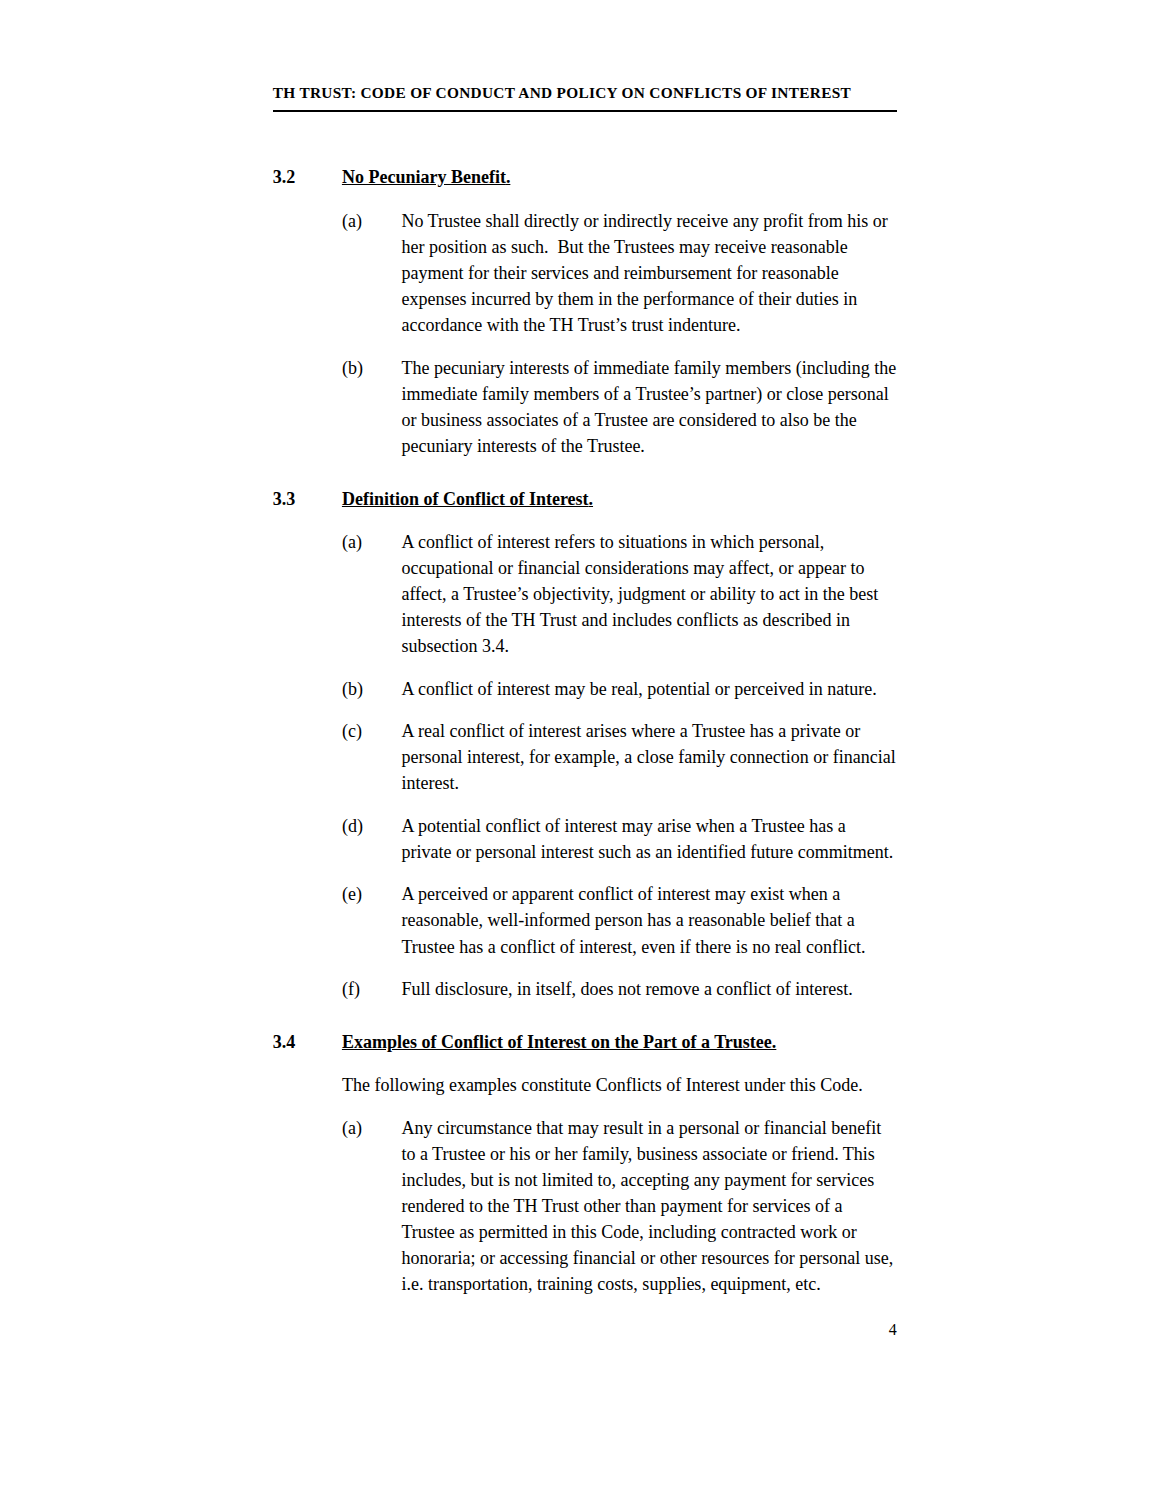TH TRUST: CODE OF CONDUCT AND POLICY ON CONFLICTS OF INTEREST
3.2
No Pecuniary Benefit.
(a)
No Trustee shall directly or indirectly receive any profit from his or her position as such. But the Trustees may receive reasonable payment for their services and reimbursement for reasonable expenses incurred by them in the performance of their duties in accordance with the TH Trust’s trust indenture.
(b)
The pecuniary interests of immediate family members (including the immediate family members of a Trustee’s partner) or close personal or business associates of a Trustee are considered to also be the pecuniary interests of the Trustee.
3.3
Definition of Conflict of Interest.
(a)
A conflict of interest refers to situations in which personal, occupational or financial considerations may affect, or appear to affect, a Trustee’s objectivity, judgment or ability to act in the best interests of the TH Trust and includes conflicts as described in subsection 3.4.
(b)
A conflict of interest may be real, potential or perceived in nature.
(c)
A real conflict of interest arises where a Trustee has a private or personal interest, for example, a close family connection or financial interest.
(d)
A potential conflict of interest may arise when a Trustee has a private or personal interest such as an identified future commitment.
(e)
A perceived or apparent conflict of interest may exist when a reasonable, well-informed person has a reasonable belief that a Trustee has a conflict of interest, even if there is no real conflict.
(f)
Full disclosure, in itself, does not remove a conflict of interest.
3.4
Examples of Conflict of Interest on the Part of a Trustee.
The following examples constitute Conflicts of Interest under this Code.
(a)
Any circumstance that may result in a personal or financial benefit to a Trustee or his or her family, business associate or friend. This includes, but is not limited to, accepting any payment for services rendered to the TH Trust other than payment for services of a Trustee as permitted in this Code, including contracted work or honoraria; or accessing financial or other resources for personal use, i.e. transportation, training costs, supplies, equipment, etc.
4